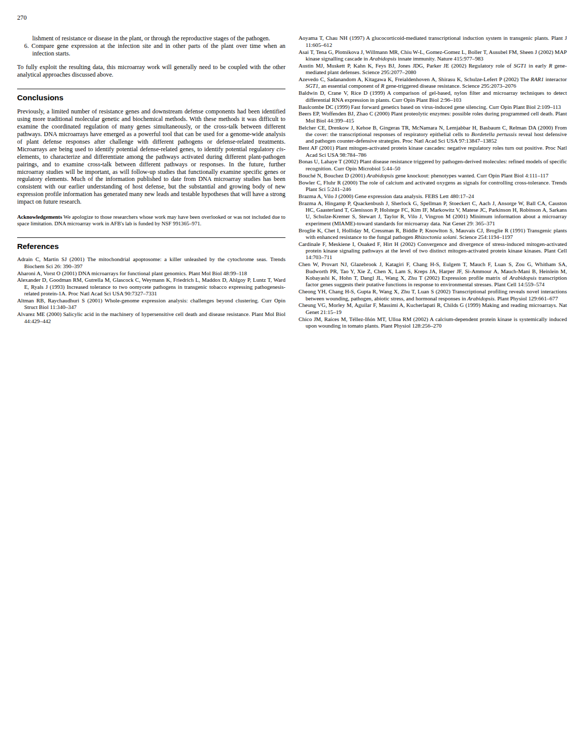270
lishment of resistance or disease in the plant, or through the reproductive stages of the pathogen.
6. Compare gene expression at the infection site and in other parts of the plant over time when an infection starts.
To fully exploit the resulting data, this microarray work will generally need to be coupled with the other analytical approaches discussed above.
Conclusions
Previously, a limited number of resistance genes and downstream defense components had been identified using more traditional molecular genetic and biochemical methods. With these methods it was difficult to examine the coordinated regulation of many genes simultaneously, or the cross-talk between different pathways. DNA microarrays have emerged as a powerful tool that can be used for a genome-wide analysis of plant defense responses after challenge with different pathogens or defense-related treatments. Microarrays are being used to identify potential defense-related genes, to identify potential regulatory cis-elements, to characterize and differentiate among the pathways activated during different plant-pathogen pairings, and to examine cross-talk between different pathways or responses. In the future, further microarray studies will be important, as will follow-up studies that functionally examine specific genes or regulatory elements. Much of the information published to date from DNA microarray studies has been consistent with our earlier understanding of host defense, but the substantial and growing body of new expression profile information has generated many new leads and testable hypotheses that will have a strong impact on future research.
Acknowledgements We apologize to those researchers whose work may have been overlooked or was not included due to space limitation. DNA microarray work in AFB's lab is funded by NSF 991365–971.
References
Adrain C, Martin SJ (2001) The mitochondrial apoptosome: a killer unleashed by the cytochrome seas. Trends Biochem Sci 26: 390–397
Aharoni A, Vorst O (2001) DNA microarrays for functional plant genomics. Plant Mol Biol 48:99–118
Alexander D, Goodman RM, Gutrella M, Glascock C, Weymann K, Friedrich L, Maddox D, Ahlgoy P, Luntz T, Ward E, Ryals J (1993) Increased tolerance to two oomycete pathogens in transgenic tobacco expressing pathogenesis-related protein-1A. Proc Natl Acad Sci USA 90:7327–7331
Altman RB, Raychaudhuri S (2001) Whole-genome expression analysis: challenges beyond clustering. Curr Opin Struct Biol 11:340–347
Alvarez ME (2000) Salicylic acid in the machinery of hypersensitive cell death and disease resistance. Plant Mol Biol 44:429–442
Aoyama T, Chau NH (1997) A glucocorticoid-mediated transcriptional induction system in transgenic plants. Plant J 11:605–612
Asai T, Tena G, Plotnikova J, Willmann MR, Chiu W-L, Gomez-Gomez L, Boller T, Ausubel FM, Sheen J (2002) MAP kinase signalling cascade in Arabidopsis innate immunity. Nature 415:977–983
Austin MJ, Muskett P, Kahn K, Feys BJ, Jones JDG, Parker JE (2002) Regulatory role of SGT1 in early R gene-mediated plant defenses. Science 295:2077–2080
Azevedo C, Sadanandom A, Kitagawa K, Freialdenhoven A, Shirasu K, Schulze-Lefert P (2002) The RAR1 interactor SGT1, an essential component of R gene-triggered disease resistance. Science 295:2073–2076
Baldwin D, Crane V, Rice D (1999) A comparison of gel-based, nylon filter and microarray techniques to detect differential RNA expression in plants. Curr Opin Plant Biol 2:96–103
Baulcombe DC (1999) Fast forward genetics based on virus-induced gene silencing. Curr Opin Plant Biol 2:109–113
Beers EP, Woffenden BJ, Zhao C (2000) Plant proteolytic enzymes: possible roles during programmed cell death. Plant Mol Biol 44:399–415
Belcher CE, Drenkow J, Kehoe B, Gingeras TR, McNamara N, Lemjabbar H, Basbaum C, Relman DA (2000) From the cover: the transcriptional responses of respiratory epithelial cells to Bordetella pertussis reveal host defensive and pathogen counter-defensive strategies. Proc Natl Acad Sci USA 97:13847–13852
Bent AF (2001) Plant mitogen-activated protein kinase cascades: negative regulatory roles turn out positive. Proc Natl Acad Sci USA 98:784–786
Bonas U, Lahaye T (2002) Plant disease resistance triggered by pathogen-derived molecules: refined models of specific recognition. Curr Opin Microbiol 5:44–50
Bouché N, Bouchez D (2001) Arabidopsis gene knockout: phenotypes wanted. Curr Opin Plant Biol 4:111–117
Bowler C, Fluhr R (2000) The role of calcium and activated oxygens as signals for controlling cross-tolerance. Trends Plant Sci 5:241–246
Brazma A, Vilo J (2000) Gene expression data analysis. FEBS Lett 480:17–24
Brazma A, Hingamp P, Quackenbush J, Sherlock G, Spellman P, Stoeckert C, Aach J, Ansorge W, Ball CA, Causton HC, Gaasterland T, Glenisson P, Holstege FC, Kim IF, Markowitz V, Matese JC, Parkinson H, Robinson A, Sarkans U, Schulze-Kremer S, Stewart J, Taylor R, Vilo J, Vingron M (2001) Minimum information about a microarray experiment (MIAME)-toward standards for microarray data. Nat Genet 29: 365–371
Broglie K, Chet I, Holliday M, Cressman R, Biddle P, Knowlton S, Mauvais CJ, Broglie R (1991) Transgenic plants with enhanced resistance to the fungal pathogen Rhizoctonia solani. Science 254:1194–1197
Cardinale F, Meskiene I, Ouaked F, Hirt H (2002) Convergence and divergence of stress-induced mitogen-activated protein kinase signaling pathways at the level of two distinct mitogen-activated protein kinase kinases. Plant Cell 14:703–711
Chen W, Provart NJ, Glazebrook J, Katagiri F, Chang H-S, Eulgem T, Mauch F, Luan S, Zou G, Whitham SA, Budworth PR, Tao Y, Xie Z, Chen X, Lam S, Kreps JA, Harper JF, Si-Ammour A, Mauch-Mani B, Heinlein M, Kobayashi K, Hohn T, Dangl JL, Wang X, Zhu T (2002) Expression profile matrix of Arabidopsis transcription factor genes suggests their putative functions in response to environmental stresses. Plant Cell 14:559–574
Cheong YH, Chang H-S, Gupta R, Wang X, Zhu T, Luan S (2002) Transcriptional profiling reveals novel interactions between wounding, pathogen, abiotic stress, and hormonal responses in Arabidopsis. Plant Physiol 129:661–677
Cheung VG, Morley M, Aguilar F, Massimi A, Kucherlapati R, Childs G (1999) Making and reading microarrays. Nat Genet 21:15–19
Chico JM, Raíces M, Téllez-Iñón MT, Ulloa RM (2002) A calcium-dependent protein kinase is systemically induced upon wounding in tomato plants. Plant Physiol 128:256–270